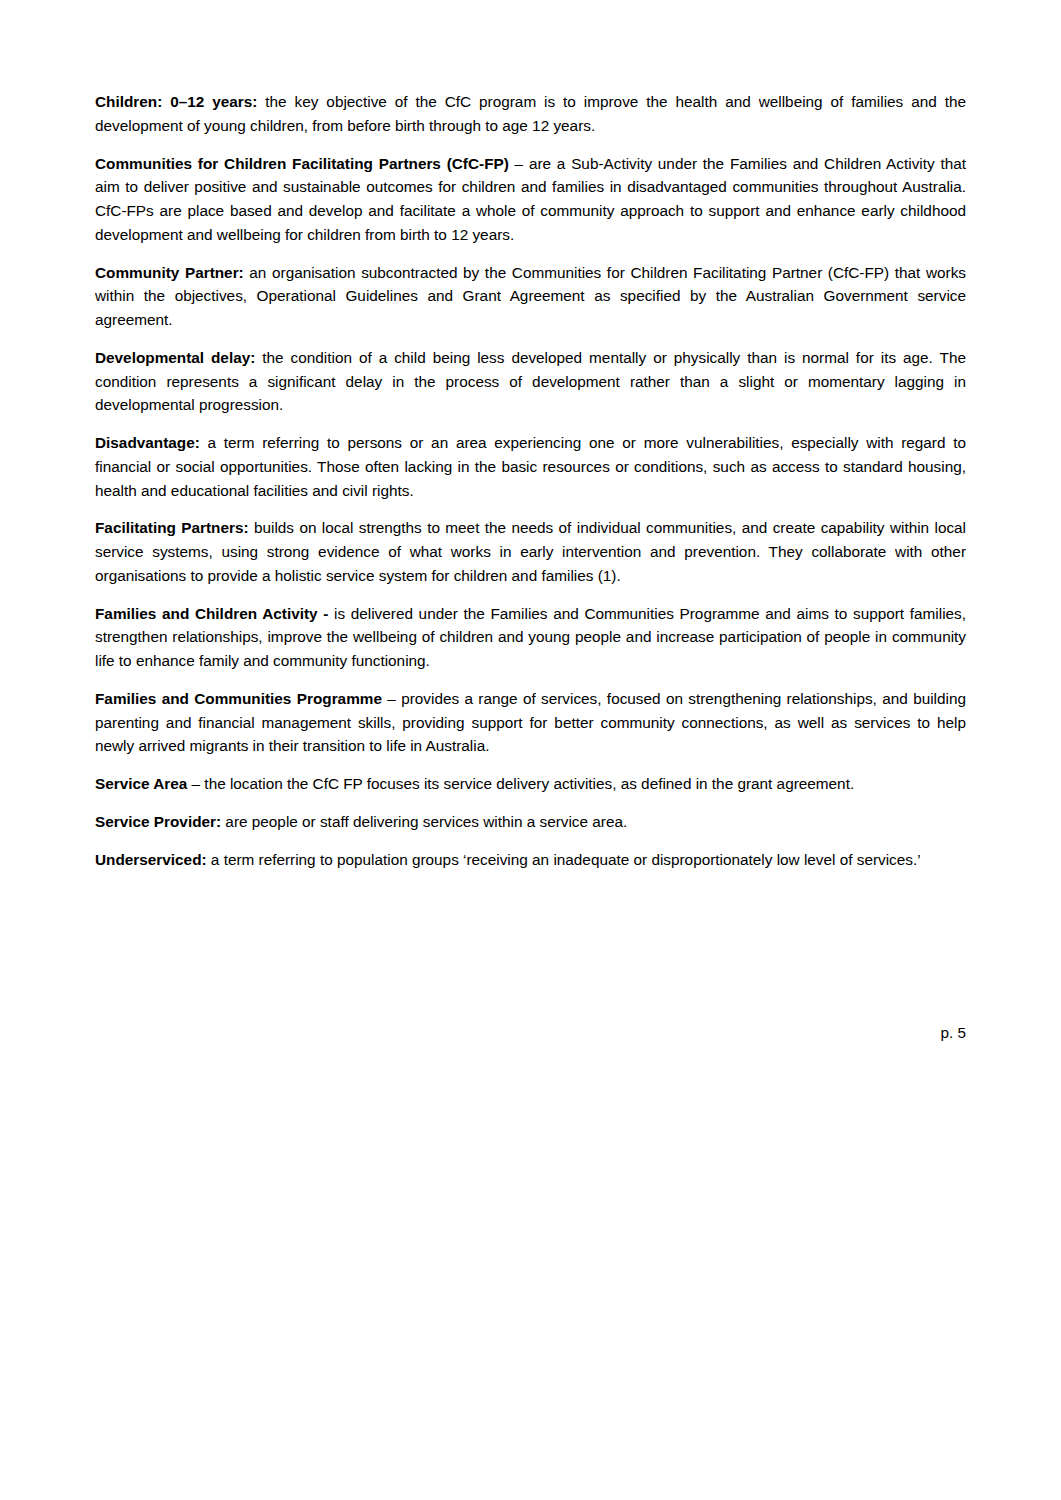Children: 0–12 years: the key objective of the CfC program is to improve the health and wellbeing of families and the development of young children, from before birth through to age 12 years.
Communities for Children Facilitating Partners (CfC-FP) – are a Sub-Activity under the Families and Children Activity that aim to deliver positive and sustainable outcomes for children and families in disadvantaged communities throughout Australia. CfC-FPs are place based and develop and facilitate a whole of community approach to support and enhance early childhood development and wellbeing for children from birth to 12 years.
Community Partner: an organisation subcontracted by the Communities for Children Facilitating Partner (CfC-FP) that works within the objectives, Operational Guidelines and Grant Agreement as specified by the Australian Government service agreement.
Developmental delay: the condition of a child being less developed mentally or physically than is normal for its age. The condition represents a significant delay in the process of development rather than a slight or momentary lagging in developmental progression.
Disadvantage: a term referring to persons or an area experiencing one or more vulnerabilities, especially with regard to financial or social opportunities. Those often lacking in the basic resources or conditions, such as access to standard housing, health and educational facilities and civil rights.
Facilitating Partners: builds on local strengths to meet the needs of individual communities, and create capability within local service systems, using strong evidence of what works in early intervention and prevention. They collaborate with other organisations to provide a holistic service system for children and families (1).
Families and Children Activity - is delivered under the Families and Communities Programme and aims to support families, strengthen relationships, improve the wellbeing of children and young people and increase participation of people in community life to enhance family and community functioning.
Families and Communities Programme – provides a range of services, focused on strengthening relationships, and building parenting and financial management skills, providing support for better community connections, as well as services to help newly arrived migrants in their transition to life in Australia.
Service Area – the location the CfC FP focuses its service delivery activities, as defined in the grant agreement.
Service Provider: are people or staff delivering services within a service area.
Underserviced: a term referring to population groups ‘receiving an inadequate or disproportionately low level of services.’
p. 5